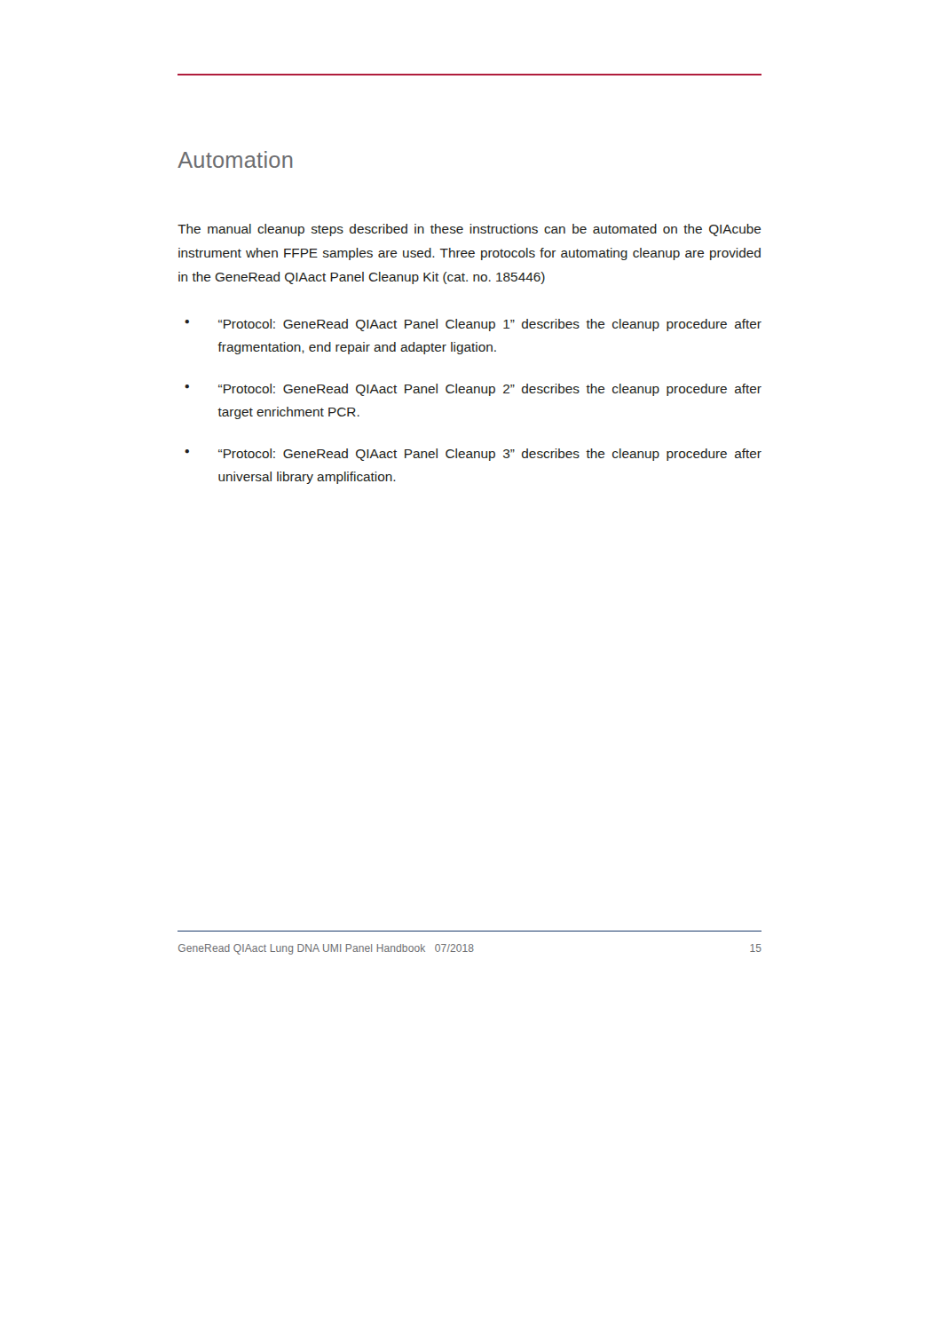Automation
The manual cleanup steps described in these instructions can be automated on the QIAcube instrument when FFPE samples are used. Three protocols for automating cleanup are provided in the GeneRead QIAact Panel Cleanup Kit (cat. no. 185446)
“Protocol: GeneRead QIAact Panel Cleanup 1” describes the cleanup procedure after fragmentation, end repair and adapter ligation.
“Protocol: GeneRead QIAact Panel Cleanup 2” describes the cleanup procedure after target enrichment PCR.
“Protocol: GeneRead QIAact Panel Cleanup 3” describes the cleanup procedure after universal library amplification.
GeneRead QIAact Lung DNA UMI Panel Handbook 07/2018 15